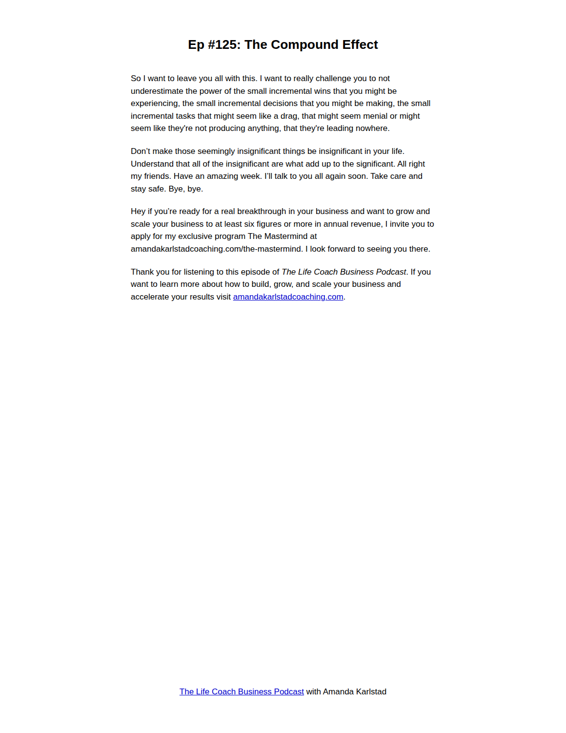Ep #125: The Compound Effect
So I want to leave you all with this. I want to really challenge you to not underestimate the power of the small incremental wins that you might be experiencing, the small incremental decisions that you might be making, the small incremental tasks that might seem like a drag, that might seem menial or might seem like they're not producing anything, that they're leading nowhere.
Don’t make those seemingly insignificant things be insignificant in your life. Understand that all of the insignificant are what add up to the significant. All right my friends. Have an amazing week. I’ll talk to you all again soon. Take care and stay safe. Bye, bye.
Hey if you’re ready for a real breakthrough in your business and want to grow and scale your business to at least six figures or more in annual revenue, I invite you to apply for my exclusive program The Mastermind at amandakarlstadcoaching.com/the-mastermind. I look forward to seeing you there.
Thank you for listening to this episode of The Life Coach Business Podcast. If you want to learn more about how to build, grow, and scale your business and accelerate your results visit amandakarlstadcoaching.com.
The Life Coach Business Podcast with Amanda Karlstad